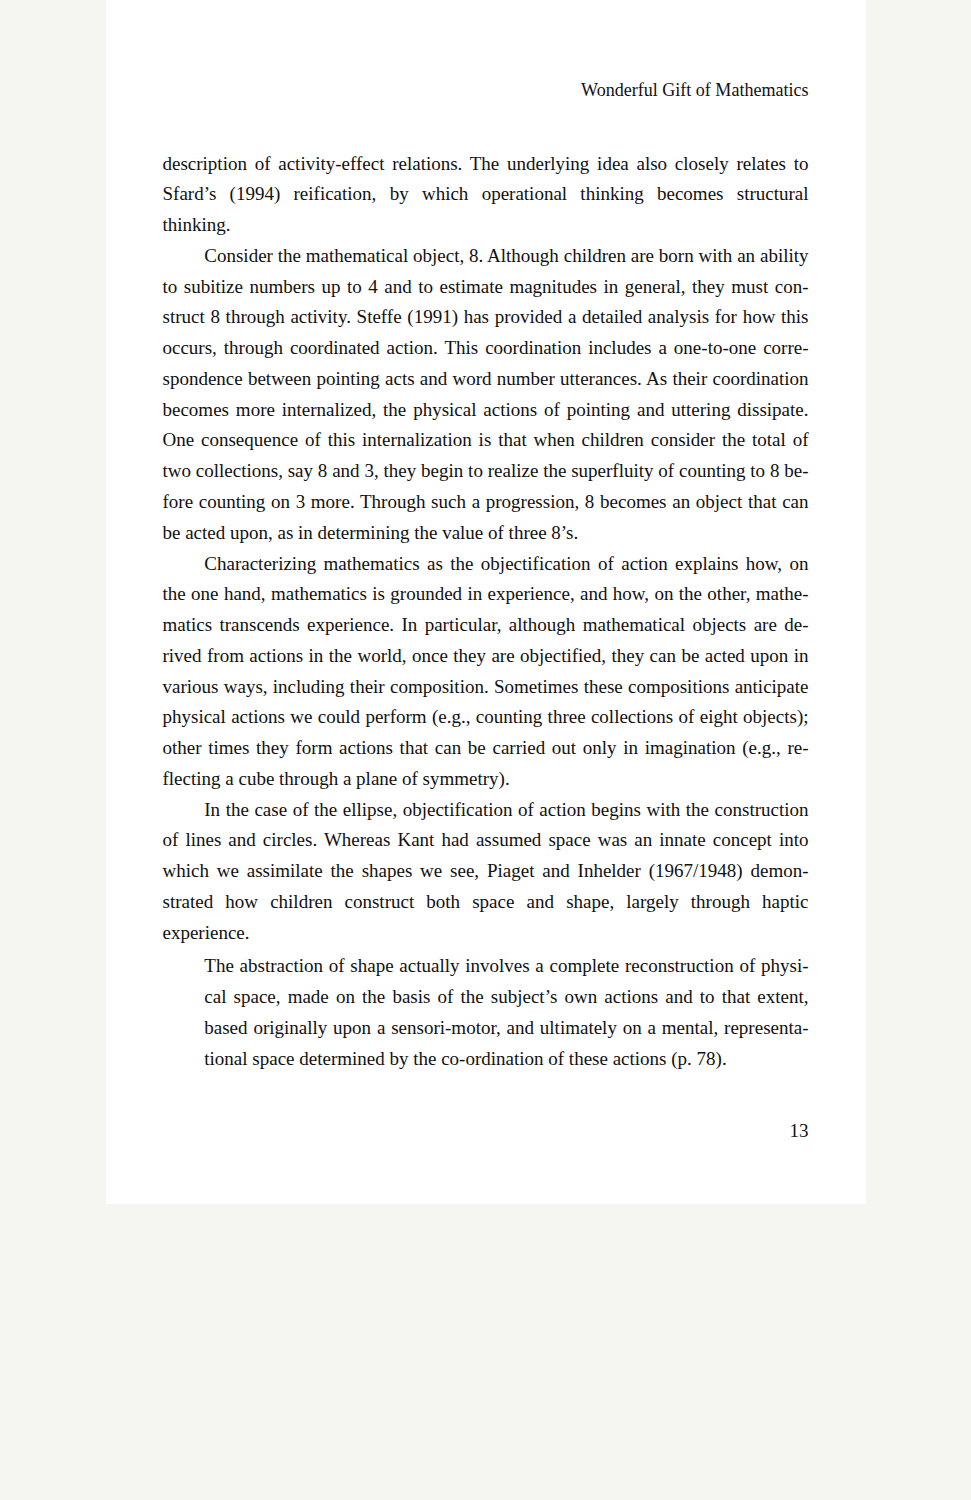Wonderful Gift of Mathematics
description of activity-effect relations. The underlying idea also closely relates to Sfard’s (1994) reification, by which operational thinking becomes structural thinking.
Consider the mathematical object, 8. Although children are born with an ability to subitize numbers up to 4 and to estimate magnitudes in general, they must construct 8 through activity. Steffe (1991) has provided a detailed analysis for how this occurs, through coordinated action. This coordination includes a one-to-one correspondence between pointing acts and word number utterances. As their coordination becomes more internalized, the physical actions of pointing and uttering dissipate. One consequence of this internalization is that when children consider the total of two collections, say 8 and 3, they begin to realize the superfluity of counting to 8 before counting on 3 more. Through such a progression, 8 becomes an object that can be acted upon, as in determining the value of three 8’s.
Characterizing mathematics as the objectification of action explains how, on the one hand, mathematics is grounded in experience, and how, on the other, mathematics transcends experience. In particular, although mathematical objects are derived from actions in the world, once they are objectified, they can be acted upon in various ways, including their composition. Sometimes these compositions anticipate physical actions we could perform (e.g., counting three collections of eight objects); other times they form actions that can be carried out only in imagination (e.g., reflecting a cube through a plane of symmetry).
In the case of the ellipse, objectification of action begins with the construction of lines and circles. Whereas Kant had assumed space was an innate concept into which we assimilate the shapes we see, Piaget and Inhelder (1967/1948) demonstrated how children construct both space and shape, largely through haptic experience.
The abstraction of shape actually involves a complete reconstruction of physical space, made on the basis of the subject’s own actions and to that extent, based originally upon a sensori-motor, and ultimately on a mental, representational space determined by the co-ordination of these actions (p. 78).
13